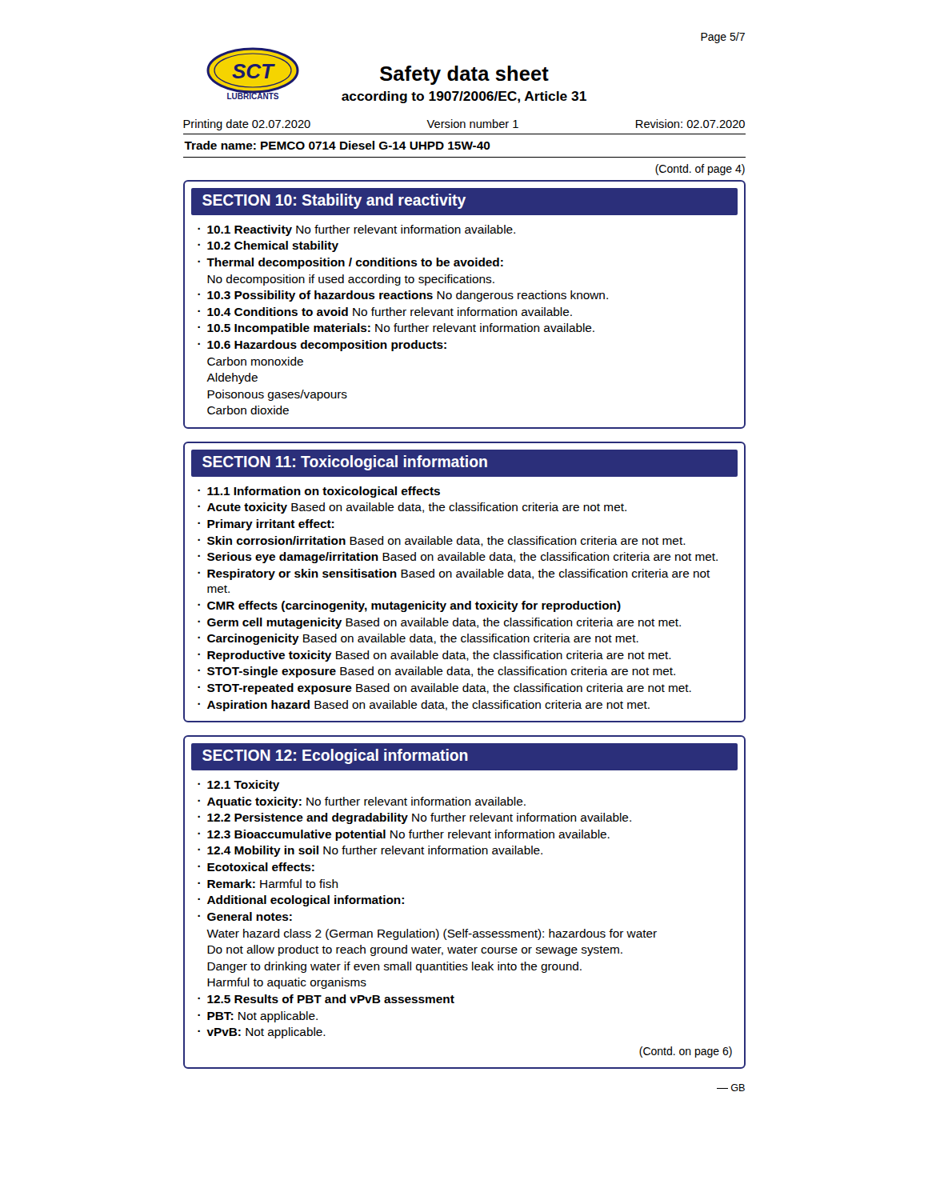Page 5/7
SCT LUBRICANTS
Safety data sheet
according to 1907/2006/EC, Article 31
Printing date 02.07.2020
Version number 1
Revision: 02.07.2020
Trade name: PEMCO 0714 Diesel G-14 UHPD 15W-40
(Contd. of page 4)
SECTION 10: Stability and reactivity
10.1 Reactivity No further relevant information available.
10.2 Chemical stability
Thermal decomposition / conditions to be avoided:
No decomposition if used according to specifications.
10.3 Possibility of hazardous reactions No dangerous reactions known.
10.4 Conditions to avoid No further relevant information available.
10.5 Incompatible materials: No further relevant information available.
10.6 Hazardous decomposition products:
Carbon monoxide
Aldehyde
Poisonous gases/vapours
Carbon dioxide
SECTION 11: Toxicological information
11.1 Information on toxicological effects
Acute toxicity Based on available data, the classification criteria are not met.
Primary irritant effect:
Skin corrosion/irritation Based on available data, the classification criteria are not met.
Serious eye damage/irritation Based on available data, the classification criteria are not met.
Respiratory or skin sensitisation Based on available data, the classification criteria are not met.
CMR effects (carcinogenity, mutagenicity and toxicity for reproduction)
Germ cell mutagenicity Based on available data, the classification criteria are not met.
Carcinogenicity Based on available data, the classification criteria are not met.
Reproductive toxicity Based on available data, the classification criteria are not met.
STOT-single exposure Based on available data, the classification criteria are not met.
STOT-repeated exposure Based on available data, the classification criteria are not met.
Aspiration hazard Based on available data, the classification criteria are not met.
SECTION 12: Ecological information
12.1 Toxicity
Aquatic toxicity: No further relevant information available.
12.2 Persistence and degradability No further relevant information available.
12.3 Bioaccumulative potential No further relevant information available.
12.4 Mobility in soil No further relevant information available.
Ecotoxical effects:
Remark: Harmful to fish
Additional ecological information:
General notes:
Water hazard class 2 (German Regulation) (Self-assessment): hazardous for water
Do not allow product to reach ground water, water course or sewage system.
Danger to drinking water if even small quantities leak into the ground.
Harmful to aquatic organisms
12.5 Results of PBT and vPvB assessment
PBT: Not applicable.
vPvB: Not applicable.
(Contd. on page 6)
GB